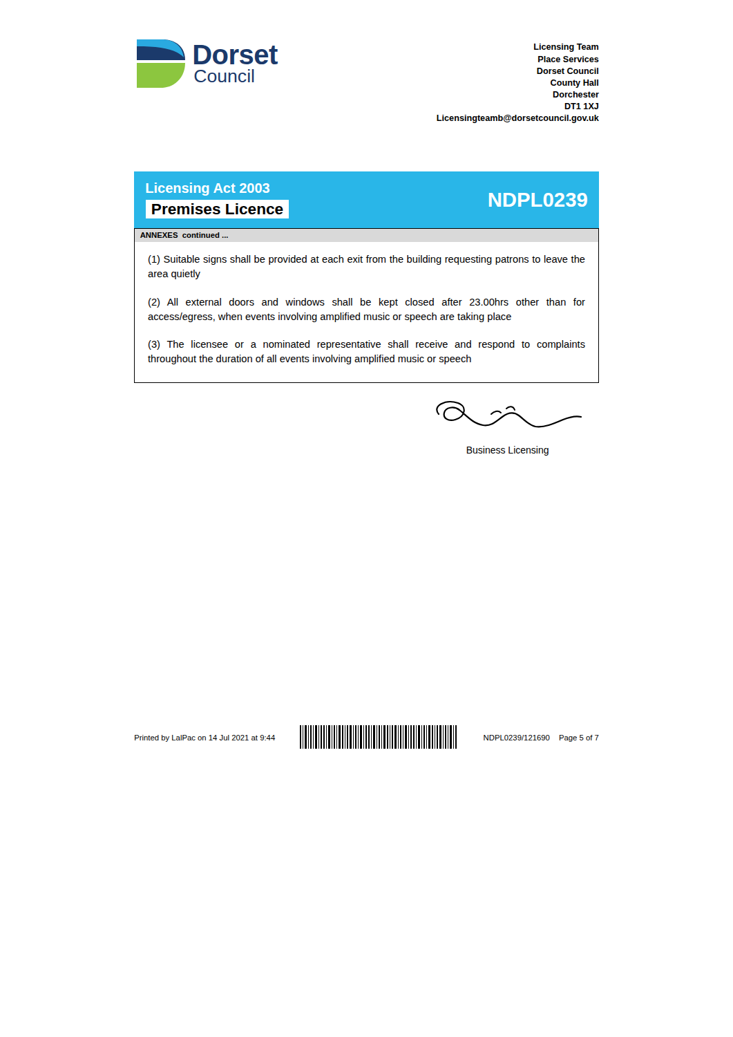Dorset
Council
Licensing Team
Place Services
Dorset Council
County Hall
Dorchester
DT1 1XJ
Licensingteamb@dorsetcouncil.gov.uk
Licensing Act 2003
Premises Licence
NDPL0239
ANNEXES continued ...
(1) Suitable signs shall be provided at each exit from the building requesting patrons to leave the area quietly
(2) All external doors and windows shall be kept closed after 23.00hrs other than for access/egress, when events involving amplified music or speech are taking place
(3) The licensee or a nominated representative shall receive and respond to complaints throughout the duration of all events involving amplified music or speech
Business Licensing
Printed by LalPac on 14 Jul 2021 at 9:44
NDPL0239/121690
Page 5 of 7